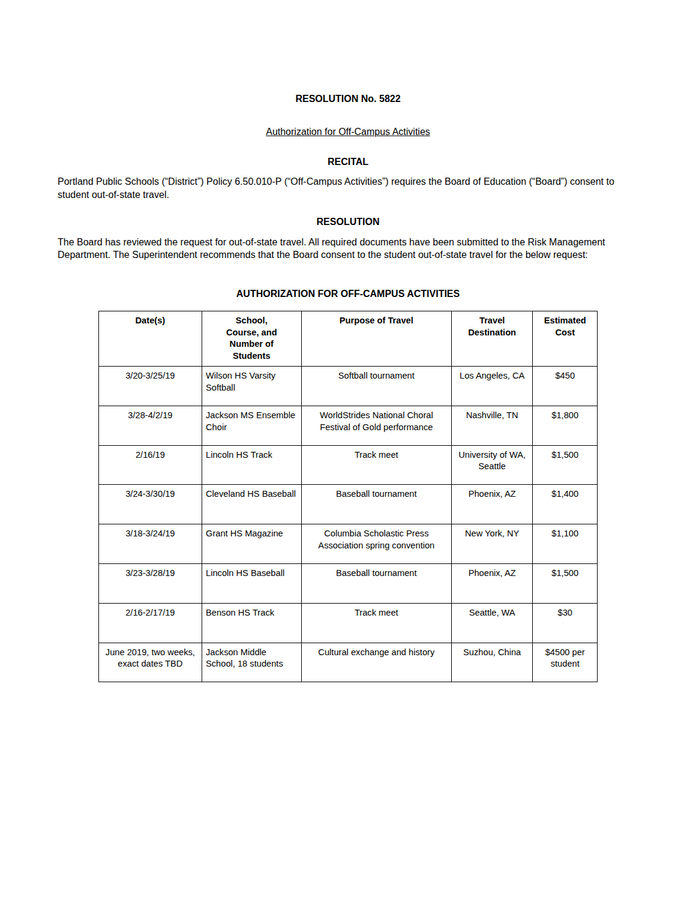RESOLUTION No. 5822
Authorization for Off-Campus Activities
RECITAL
Portland Public Schools (“District”) Policy 6.50.010-P (“Off-Campus Activities”) requires the Board of Education (“Board”) consent to student out-of-state travel.
RESOLUTION
The Board has reviewed the request for out-of-state travel. All required documents have been submitted to the Risk Management Department. The Superintendent recommends that the Board consent to the student out-of-state travel for the below request:
AUTHORIZATION FOR OFF-CAMPUS ACTIVITIES
| Date(s) | School, Course, and Number of Students | Purpose of Travel | Travel Destination | Estimated Cost |
| --- | --- | --- | --- | --- |
| 3/20-3/25/19 | Wilson HS Varsity Softball | Softball tournament | Los Angeles, CA | $450 |
| 3/28-4/2/19 | Jackson MS Ensemble Choir | WorldStrides National Choral Festival of Gold performance | Nashville, TN | $1,800 |
| 2/16/19 | Lincoln HS Track | Track meet | University of WA, Seattle | $1,500 |
| 3/24-3/30/19 | Cleveland HS Baseball | Baseball tournament | Phoenix, AZ | $1,400 |
| 3/18-3/24/19 | Grant HS Magazine | Columbia Scholastic Press Association spring convention | New York, NY | $1,100 |
| 3/23-3/28/19 | Lincoln HS Baseball | Baseball tournament | Phoenix, AZ | $1,500 |
| 2/16-2/17/19 | Benson HS Track | Track meet | Seattle, WA | $30 |
| June 2019, two weeks, exact dates TBD | Jackson Middle School, 18 students | Cultural exchange and history | Suzhou, China | $4500 per student |